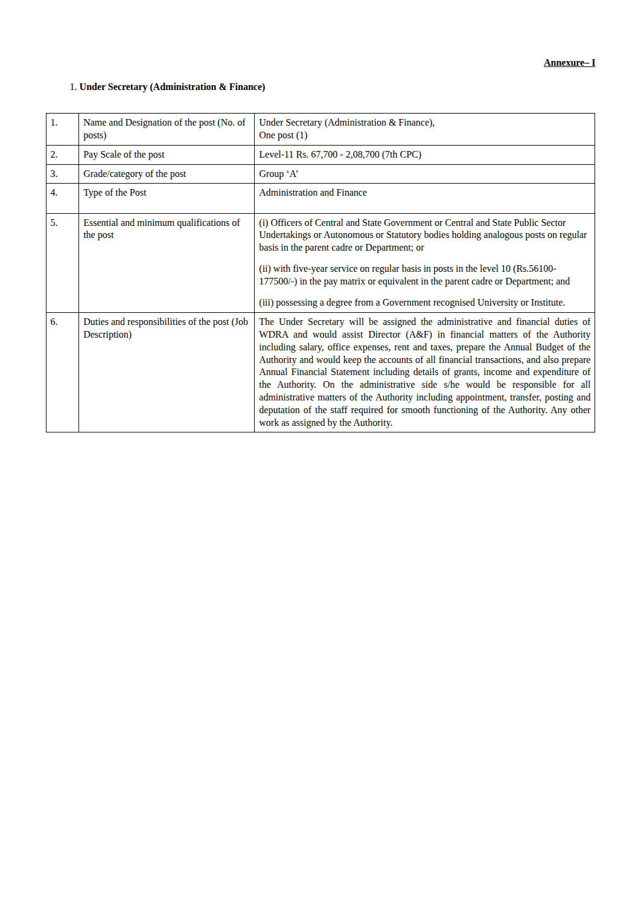Annexure– I
1. Under Secretary (Administration & Finance)
| 1. | Name and Designation of the post (No. of posts) | Under Secretary (Administration & Finance), One post (1) |
| 2. | Pay Scale of the post | Level-11 Rs. 67,700 - 2,08,700 (7th CPC) |
| 3. | Grade/category of the post | Group ‘A’ |
| 4. | Type of the Post | Administration and Finance |
| 5. | Essential and minimum qualifications of the post | (i) Officers of Central and State Government or Central and State Public Sector Undertakings or Autonomous or Statutory bodies holding analogous posts on regular basis in the parent cadre or Department; or (ii) with five-year service on regular basis in posts in the level 10 (Rs.56100-177500/-) in the pay matrix or equivalent in the parent cadre or Department; and (iii) possessing a degree from a Government recognised University or Institute. |
| 6. | Duties and responsibilities of the post (Job Description) | The Under Secretary will be assigned the administrative and financial duties of WDRA and would assist Director (A&F) in financial matters of the Authority including salary, office expenses, rent and taxes, prepare the Annual Budget of the Authority and would keep the accounts of all financial transactions, and also prepare Annual Financial Statement including details of grants, income and expenditure of the Authority. On the administrative side s/he would be responsible for all administrative matters of the Authority including appointment, transfer, posting and deputation of the staff required for smooth functioning of the Authority. Any other work as assigned by the Authority. |